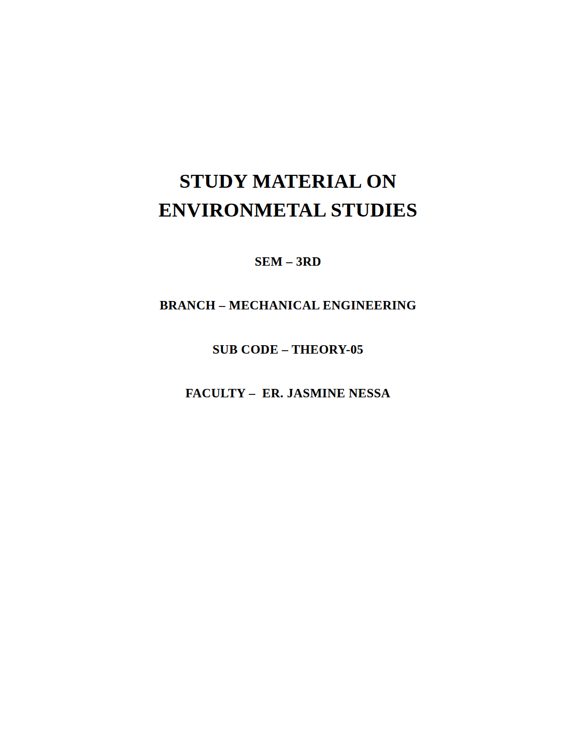Study Material on
Environmetal Studies
Sem – 3rd
Branch – Mechanical Engineering
Sub Code – Theory-05
Faculty – Er. Jasmine Nessa